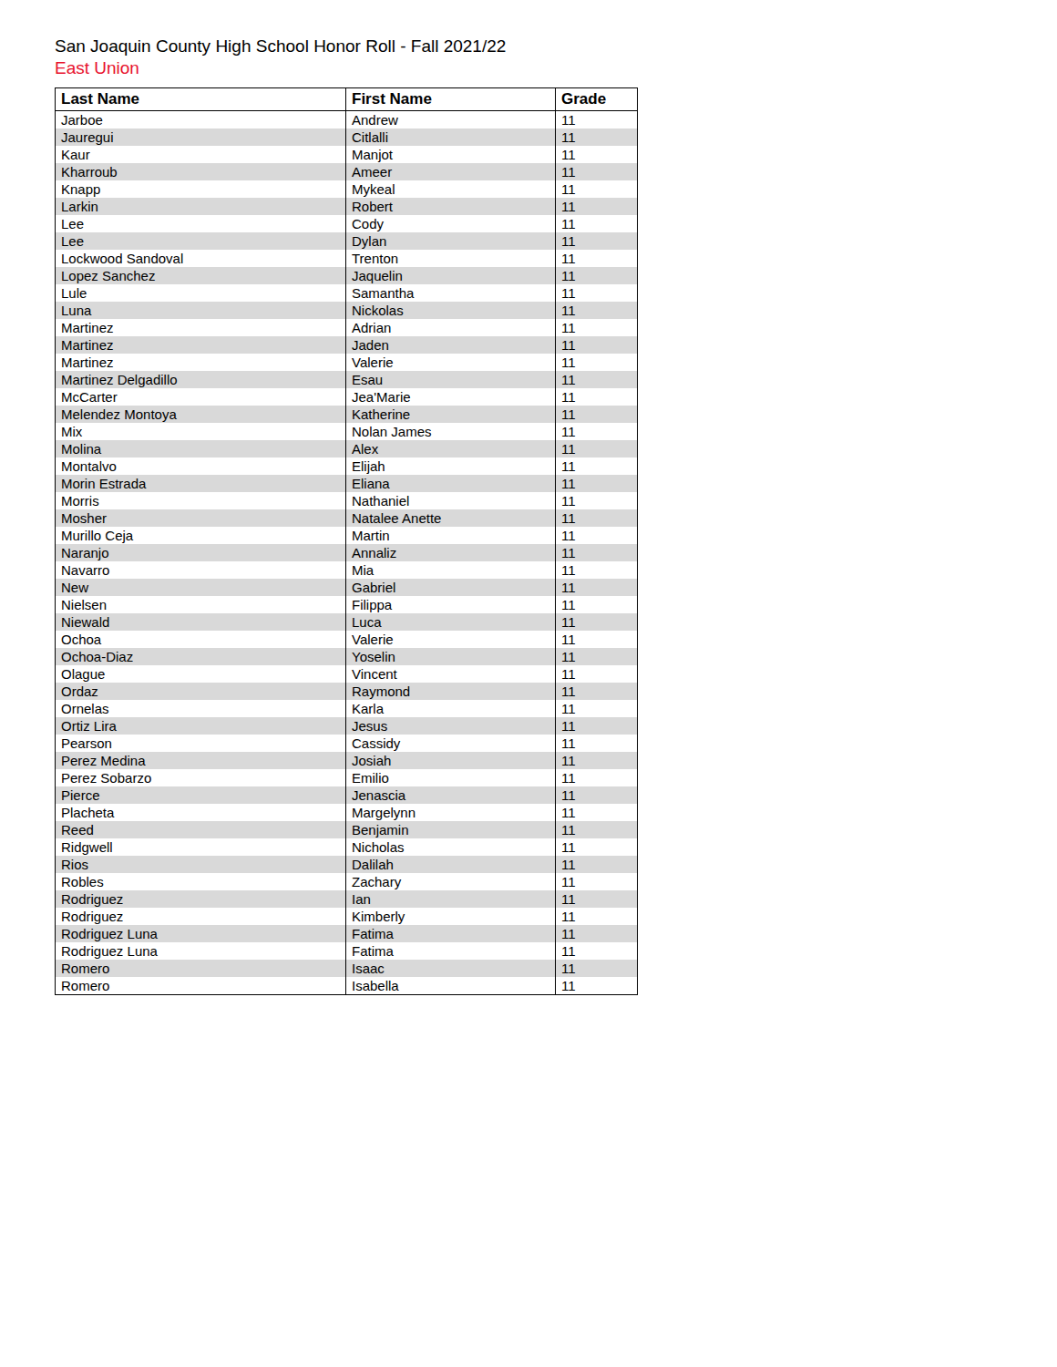San Joaquin County High School Honor Roll - Fall 2021/22
East Union
| Last Name | First Name | Grade |
| --- | --- | --- |
| Jarboe | Andrew | 11 |
| Jauregui | Citlalli | 11 |
| Kaur | Manjot | 11 |
| Kharroub | Ameer | 11 |
| Knapp | Mykeal | 11 |
| Larkin | Robert | 11 |
| Lee | Cody | 11 |
| Lee | Dylan | 11 |
| Lockwood Sandoval | Trenton | 11 |
| Lopez Sanchez | Jaquelin | 11 |
| Lule | Samantha | 11 |
| Luna | Nickolas | 11 |
| Martinez | Adrian | 11 |
| Martinez | Jaden | 11 |
| Martinez | Valerie | 11 |
| Martinez Delgadillo | Esau | 11 |
| McCarter | Jea'Marie | 11 |
| Melendez Montoya | Katherine | 11 |
| Mix | Nolan James | 11 |
| Molina | Alex | 11 |
| Montalvo | Elijah | 11 |
| Morin Estrada | Eliana | 11 |
| Morris | Nathaniel | 11 |
| Mosher | Natalee Anette | 11 |
| Murillo Ceja | Martin | 11 |
| Naranjo | Annaliz | 11 |
| Navarro | Mia | 11 |
| New | Gabriel | 11 |
| Nielsen | Filippa | 11 |
| Niewald | Luca | 11 |
| Ochoa | Valerie | 11 |
| Ochoa-Diaz | Yoselin | 11 |
| Olague | Vincent | 11 |
| Ordaz | Raymond | 11 |
| Ornelas | Karla | 11 |
| Ortiz Lira | Jesus | 11 |
| Pearson | Cassidy | 11 |
| Perez Medina | Josiah | 11 |
| Perez Sobarzo | Emilio | 11 |
| Pierce | Jenascia | 11 |
| Placheta | Margelynn | 11 |
| Reed | Benjamin | 11 |
| Ridgwell | Nicholas | 11 |
| Rios | Dalilah | 11 |
| Robles | Zachary | 11 |
| Rodriguez | Ian | 11 |
| Rodriguez | Kimberly | 11 |
| Rodriguez Luna | Fatima | 11 |
| Rodriguez Luna | Fatima | 11 |
| Romero | Isaac | 11 |
| Romero | Isabella | 11 |